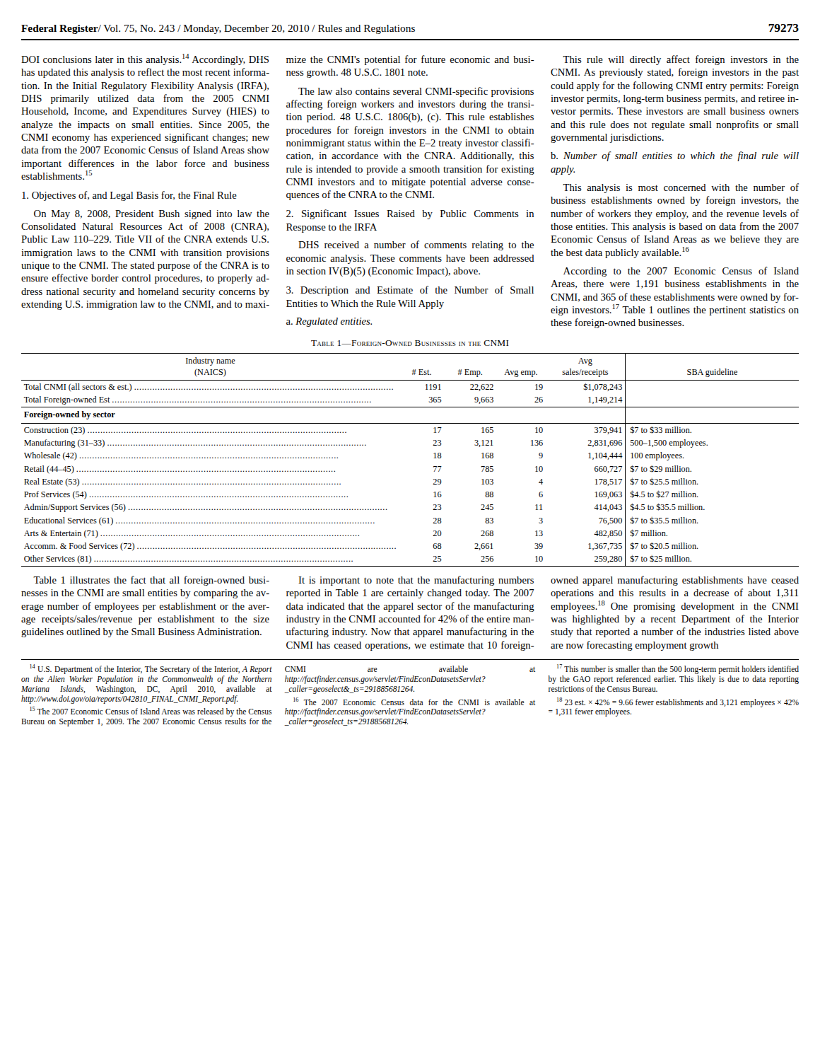Federal Register/ Vol. 75, No. 243 / Monday, December 20, 2010 / Rules and Regulations
79273
DOI conclusions later in this analysis.14 Accordingly, DHS has updated this analysis to reflect the most recent information. In the Initial Regulatory Flexibility Analysis (IRFA), DHS primarily utilized data from the 2005 CNMI Household, Income, and Expenditures Survey (HIES) to analyze the impacts on small entities. Since 2005, the CNMI economy has experienced significant changes; new data from the 2007 Economic Census of Island Areas show important differences in the labor force and business establishments.15
1. Objectives of, and Legal Basis for, the Final Rule
On May 8, 2008, President Bush signed into law the Consolidated Natural Resources Act of 2008 (CNRA), Public Law 110–229. Title VII of the CNRA extends U.S. immigration laws to the CNMI with transition provisions unique to the CNMI. The stated purpose of the CNRA is to ensure effective border control procedures, to properly address national security and homeland security concerns by extending U.S. immigration law to the CNMI, and to maximize the CNMI's potential for future economic and business growth. 48 U.S.C. 1801 note.
The law also contains several CNMI-specific provisions affecting foreign workers and investors during the transition period. 48 U.S.C. 1806(b), (c). This rule establishes procedures for foreign investors in the CNMI to obtain nonimmigrant status within the E–2 treaty investor classification, in accordance with the CNRA. Additionally, this rule is intended to provide a smooth transition for existing CNMI investors and to mitigate potential adverse consequences of the CNRA to the CNMI.
2. Significant Issues Raised by Public Comments in Response to the IRFA
DHS received a number of comments relating to the economic analysis. These comments have been addressed in section IV(B)(5) (Economic Impact), above.
3. Description and Estimate of the Number of Small Entities to Which the Rule Will Apply
a. Regulated entities.
This rule will directly affect foreign investors in the CNMI. As previously stated, foreign investors in the past could apply for the following CNMI entry permits: Foreign investor permits, long-term business permits, and retiree investor permits. These investors are small business owners and this rule does not regulate small nonprofits or small governmental jurisdictions.
b. Number of small entities to which the final rule will apply.
This analysis is most concerned with the number of business establishments owned by foreign investors, the number of workers they employ, and the revenue levels of those entities. This analysis is based on data from the 2007 Economic Census of Island Areas as we believe they are the best data publicly available.16
According to the 2007 Economic Census of Island Areas, there were 1,191 business establishments in the CNMI, and 365 of these establishments were owned by foreign investors.17 Table 1 outlines the pertinent statistics on these foreign-owned businesses.
Table 1—Foreign-Owned Businesses in the CNMI
| Industry name (NAICS) | # Est. | # Emp. | Avg emp. | Avg sales/receipts | SBA guideline |
| --- | --- | --- | --- | --- | --- |
| Total CNMI (all sectors & est.) | 1191 | 22,622 | 19 | $1,078,243 | |
| Total Foreign-owned Est | 365 | 9,663 | 26 | 1,149,214 | |
| Foreign-owned by sector | |
| Construction (23) | 17 | 165 | 10 | 379,941 | $7 to $33 million. |
| Manufacturing (31–33) | 23 | 3,121 | 136 | 2,831,696 | 500–1,500 employees. |
| Wholesale (42) | 18 | 168 | 9 | 1,104,444 | 100 employees. |
| Retail (44–45) | 77 | 785 | 10 | 660,727 | $7 to $29 million. |
| Real Estate (53) | 29 | 103 | 4 | 178,517 | $7 to $25.5 million. |
| Prof Services (54) | 16 | 88 | 6 | 169,063 | $4.5 to $27 million. |
| Admin/Support Services (56) | 23 | 245 | 11 | 414,043 | $4.5 to $35.5 million. |
| Educational Services (61) | 28 | 83 | 3 | 76,500 | $7 to $35.5 million. |
| Arts & Entertain (71) | 20 | 268 | 13 | 482,850 | $7 million. |
| Accomm. & Food Services (72) | 68 | 2,661 | 39 | 1,367,735 | $7 to $20.5 million. |
| Other Services (81) | 25 | 256 | 10 | 259,280 | $7 to $25 million. |
Table 1 illustrates the fact that all foreign-owned businesses in the CNMI are small entities by comparing the average number of employees per establishment or the average receipts/sales/revenue per establishment to the size guidelines outlined by the Small Business Administration.
It is important to note that the manufacturing numbers reported in Table 1 are certainly changed today. The 2007 data indicated that the apparel sector of the manufacturing industry in the CNMI accounted for 42% of the entire manufacturing industry. Now that apparel manufacturing in the CNMI has ceased operations, we estimate that 10 foreign-owned apparel manufacturing establishments have ceased operations and this results in a decrease of about 1,311 employees.18 One promising development in the CNMI was highlighted by a recent Department of the Interior study that reported a number of the industries listed above are now forecasting employment growth
14 U.S. Department of the Interior, The Secretary of the Interior, A Report on the Alien Worker Population in the Commonwealth of the Northern Mariana Islands, Washington, DC, April 2010, available at http://www.doi.gov/oia/reports/042810_FINAL_CNMI_Report.pdf.
15 The 2007 Economic Census of Island Areas was released by the Census Bureau on September 1, 2009. The 2007 Economic Census results for the CNMI are available at http://factfinder.census.gov/servlet/FindEconDatasetsServlet?_caller=geoselect&_ts=291885681264.
16 The 2007 Economic Census data for the CNMI is available at http://factfinder.census.gov/servlet/FindEconDatasetsServlet?_caller=geoselect_ts=291885681264.
17 This number is smaller than the 500 long-term permit holders identified by the GAO report referenced earlier. This likely is due to data reporting restrictions of the Census Bureau.
18 23 est. × 42% = 9.66 fewer establishments and 3,121 employees × 42% = 1,311 fewer employees.